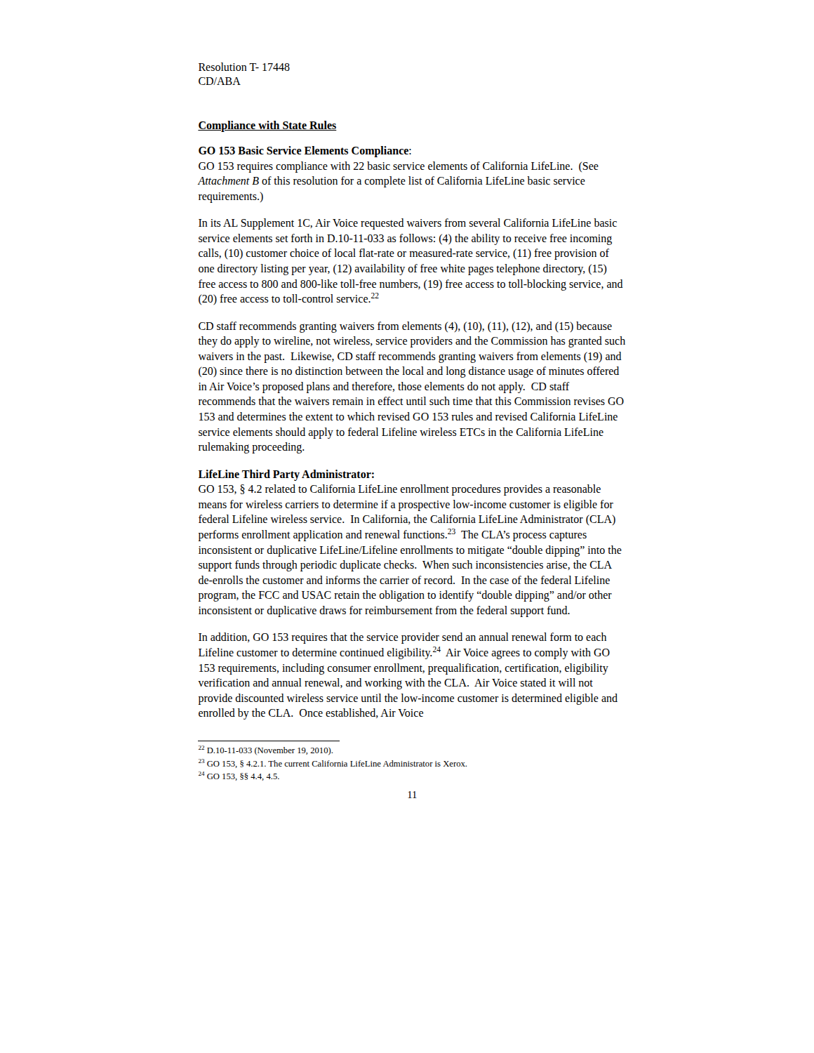Resolution T- 17448
CD/ABA
Compliance with State Rules
GO 153 Basic Service Elements Compliance:
GO 153 requires compliance with 22 basic service elements of California LifeLine. (See Attachment B of this resolution for a complete list of California LifeLine basic service requirements.)
In its AL Supplement 1C, Air Voice requested waivers from several California LifeLine basic service elements set forth in D.10-11-033 as follows: (4) the ability to receive free incoming calls, (10) customer choice of local flat-rate or measured-rate service, (11) free provision of one directory listing per year, (12) availability of free white pages telephone directory, (15) free access to 800 and 800-like toll-free numbers, (19) free access to toll-blocking service, and (20) free access to toll-control service.22
CD staff recommends granting waivers from elements (4), (10), (11), (12), and (15) because they do apply to wireline, not wireless, service providers and the Commission has granted such waivers in the past. Likewise, CD staff recommends granting waivers from elements (19) and (20) since there is no distinction between the local and long distance usage of minutes offered in Air Voice’s proposed plans and therefore, those elements do not apply. CD staff recommends that the waivers remain in effect until such time that this Commission revises GO 153 and determines the extent to which revised GO 153 rules and revised California LifeLine service elements should apply to federal Lifeline wireless ETCs in the California LifeLine rulemaking proceeding.
LifeLine Third Party Administrator:
GO 153, § 4.2 related to California LifeLine enrollment procedures provides a reasonable means for wireless carriers to determine if a prospective low-income customer is eligible for federal Lifeline wireless service. In California, the California LifeLine Administrator (CLA) performs enrollment application and renewal functions.23 The CLA’s process captures inconsistent or duplicative LifeLine/Lifeline enrollments to mitigate “double dipping” into the support funds through periodic duplicate checks. When such inconsistencies arise, the CLA de-enrolls the customer and informs the carrier of record. In the case of the federal Lifeline program, the FCC and USAC retain the obligation to identify “double dipping” and/or other inconsistent or duplicative draws for reimbursement from the federal support fund.
In addition, GO 153 requires that the service provider send an annual renewal form to each Lifeline customer to determine continued eligibility.24 Air Voice agrees to comply with GO 153 requirements, including consumer enrollment, prequalification, certification, eligibility verification and annual renewal, and working with the CLA. Air Voice stated it will not provide discounted wireless service until the low-income customer is determined eligible and enrolled by the CLA. Once established, Air Voice
22 D.10-11-033 (November 19, 2010).
23 GO 153, § 4.2.1. The current California LifeLine Administrator is Xerox.
24 GO 153, §§ 4.4, 4.5.
11